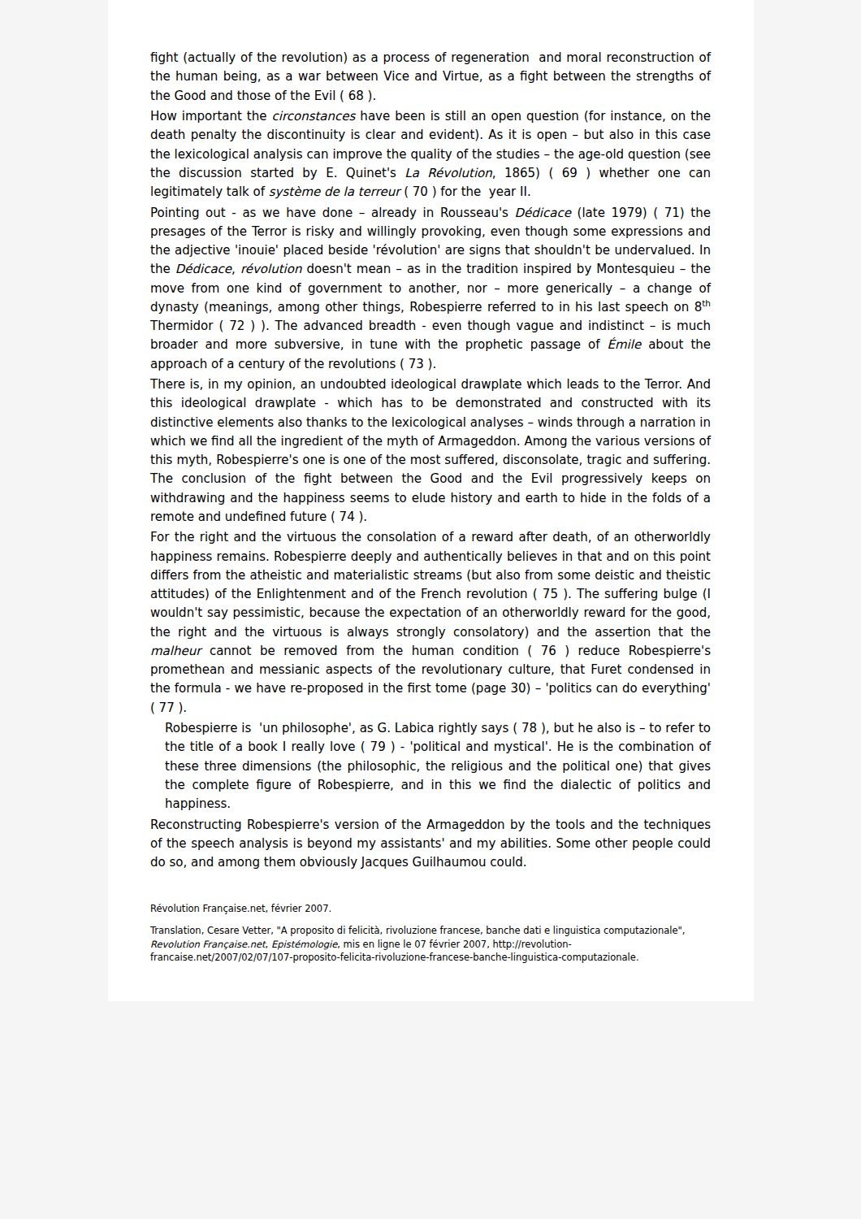fight (actually of the revolution) as a process of regeneration and moral reconstruction of the human being, as a war between Vice and Virtue, as a fight between the strengths of the Good and those of the Evil ( 68 ).
How important the circonstances have been is still an open question (for instance, on the death penalty the discontinuity is clear and evident). As it is open – but also in this case the lexicological analysis can improve the quality of the studies – the age-old question (see the discussion started by E. Quinet's La Révolution, 1865) ( 69 ) whether one can legitimately talk of système de la terreur ( 70 ) for the year II.
Pointing out - as we have done – already in Rousseau's Dédicace (late 1979) ( 71) the presages of the Terror is risky and willingly provoking, even though some expressions and the adjective 'inouie' placed beside 'révolution' are signs that shouldn't be undervalued. In the Dédicace, révolution doesn't mean – as in the tradition inspired by Montesquieu – the move from one kind of government to another, nor – more generically – a change of dynasty (meanings, among other things, Robespierre referred to in his last speech on 8th Thermidor ( 72 ) ). The advanced breadth - even though vague and indistinct – is much broader and more subversive, in tune with the prophetic passage of Émile about the approach of a century of the revolutions ( 73 ).
There is, in my opinion, an undoubted ideological drawplate which leads to the Terror. And this ideological drawplate - which has to be demonstrated and constructed with its distinctive elements also thanks to the lexicological analyses – winds through a narration in which we find all the ingredient of the myth of Armageddon. Among the various versions of this myth, Robespierre's one is one of the most suffered, disconsolate, tragic and suffering. The conclusion of the fight between the Good and the Evil progressively keeps on withdrawing and the happiness seems to elude history and earth to hide in the folds of a remote and undefined future ( 74 ).
For the right and the virtuous the consolation of a reward after death, of an otherworldly happiness remains. Robespierre deeply and authentically believes in that and on this point differs from the atheistic and materialistic streams (but also from some deistic and theistic attitudes) of the Enlightenment and of the French revolution ( 75 ). The suffering bulge (I wouldn't say pessimistic, because the expectation of an otherworldly reward for the good, the right and the virtuous is always strongly consolatory) and the assertion that the malheur cannot be removed from the human condition ( 76 ) reduce Robespierre's promethean and messianic aspects of the revolutionary culture, that Furet condensed in the formula - we have re-proposed in the first tome (page 30) – 'politics can do everything' ( 77 ).
Robespierre is 'un philosophe', as G. Labica rightly says ( 78 ), but he also is – to refer to the title of a book I really love ( 79 ) - 'political and mystical'. He is the combination of these three dimensions (the philosophic, the religious and the political one) that gives the complete figure of Robespierre, and in this we find the dialectic of politics and happiness.
Reconstructing Robespierre's version of the Armageddon by the tools and the techniques of the speech analysis is beyond my assistants' and my abilities. Some other people could do so, and among them obviously Jacques Guilhaumou could.
Révolution Française.net, février 2007.
Translation, Cesare Vetter, "A proposito di felicità, rivoluzione francese, banche dati e linguistica computazionale",
Revolution Française.net, Epistémologie, mis en ligne le 07 février 2007, http://revolution-francaise.net/2007/02/07/107-proposito-felicita-rivoluzione-francese-banche-linguistica-computazionale.